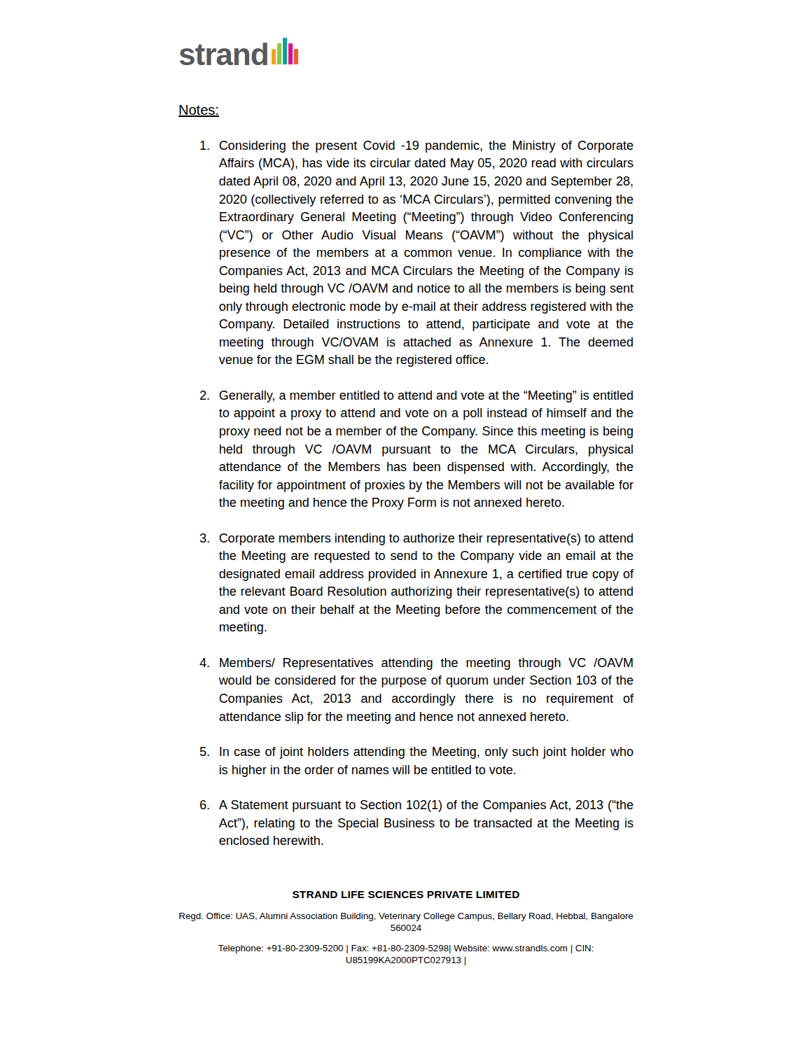strand
Notes:
Considering the present Covid -19 pandemic, the Ministry of Corporate Affairs (MCA), has vide its circular dated May 05, 2020 read with circulars dated April 08, 2020 and April 13, 2020 June 15, 2020 and September 28, 2020 (collectively referred to as ‘MCA Circulars’), permitted convening the Extraordinary General Meeting (“Meeting”) through Video Conferencing (“VC”) or Other Audio Visual Means (“OAVM”) without the physical presence of the members at a common venue. In compliance with the Companies Act, 2013 and MCA Circulars the Meeting of the Company is being held through VC /OAVM and notice to all the members is being sent only through electronic mode by e-mail at their address registered with the Company. Detailed instructions to attend, participate and vote at the meeting through VC/OVAM is attached as Annexure 1. The deemed venue for the EGM shall be the registered office.
Generally, a member entitled to attend and vote at the “Meeting” is entitled to appoint a proxy to attend and vote on a poll instead of himself and the proxy need not be a member of the Company. Since this meeting is being held through VC /OAVM pursuant to the MCA Circulars, physical attendance of the Members has been dispensed with. Accordingly, the facility for appointment of proxies by the Members will not be available for the meeting and hence the Proxy Form is not annexed hereto.
Corporate members intending to authorize their representative(s) to attend the Meeting are requested to send to the Company vide an email at the designated email address provided in Annexure 1, a certified true copy of the relevant Board Resolution authorizing their representative(s) to attend and vote on their behalf at the Meeting before the commencement of the meeting.
Members/ Representatives attending the meeting through VC /OAVM would be considered for the purpose of quorum under Section 103 of the Companies Act, 2013 and accordingly there is no requirement of attendance slip for the meeting and hence not annexed hereto.
In case of joint holders attending the Meeting, only such joint holder who is higher in the order of names will be entitled to vote.
A Statement pursuant to Section 102(1) of the Companies Act, 2013 (“the Act”), relating to the Special Business to be transacted at the Meeting is enclosed herewith.
STRAND LIFE SCIENCES PRIVATE LIMITED
Regd. Office: UAS, Alumni Association Building, Veterinary College Campus, Bellary Road, Hebbal, Bangalore 560024
Telephone: +91-80-2309-5200 | Fax: +81-80-2309-5298| Website: www.strandls.com | CIN: U85199KA2000PTC027913 |